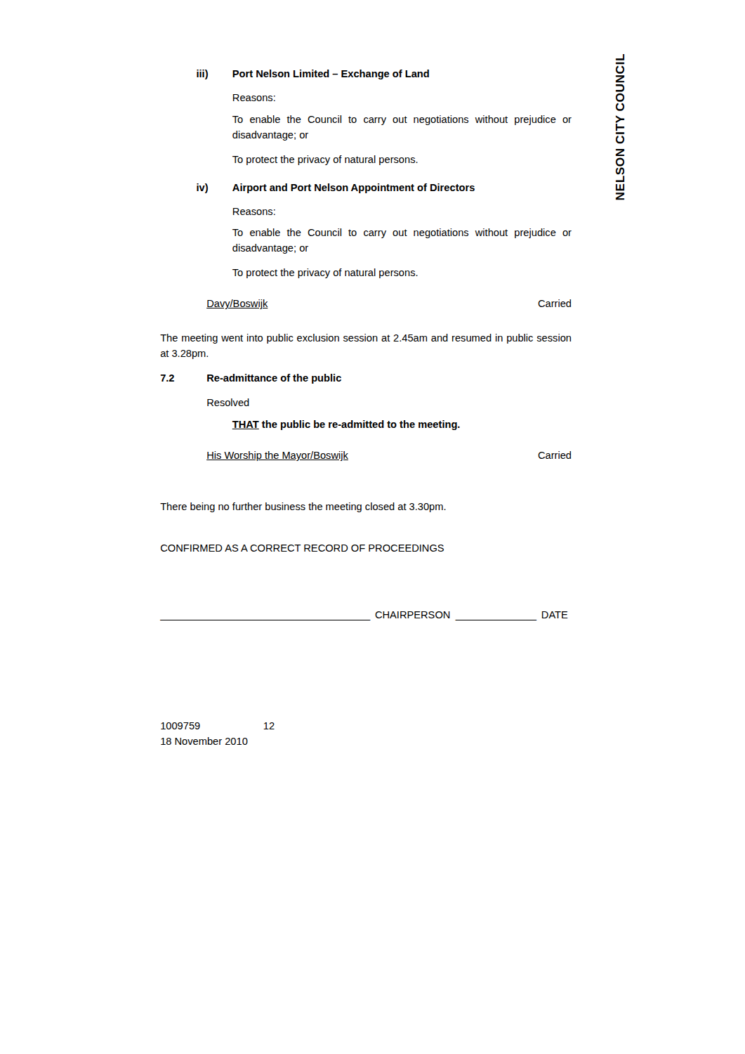NELSON CITY COUNCIL
iii) Port Nelson Limited – Exchange of Land
Reasons:
To enable the Council to carry out negotiations without prejudice or disadvantage; or
To protect the privacy of natural persons.
iv) Airport and Port Nelson Appointment of Directors
Reasons:
To enable the Council to carry out negotiations without prejudice or disadvantage; or
To protect the privacy of natural persons.
Davy/Boswijk Carried
The meeting went into public exclusion session at 2.45am and resumed in public session at 3.28pm.
7.2 Re-admittance of the public
Resolved
THAT the public be re-admitted to the meeting.
His Worship the Mayor/Boswijk Carried
There being no further business the meeting closed at 3.30pm.
CONFIRMED AS A CORRECT RECORD OF PROCEEDINGS
_______________________________________ CHAIRPERSON _______________ DATE
1009759 12
18 November 2010